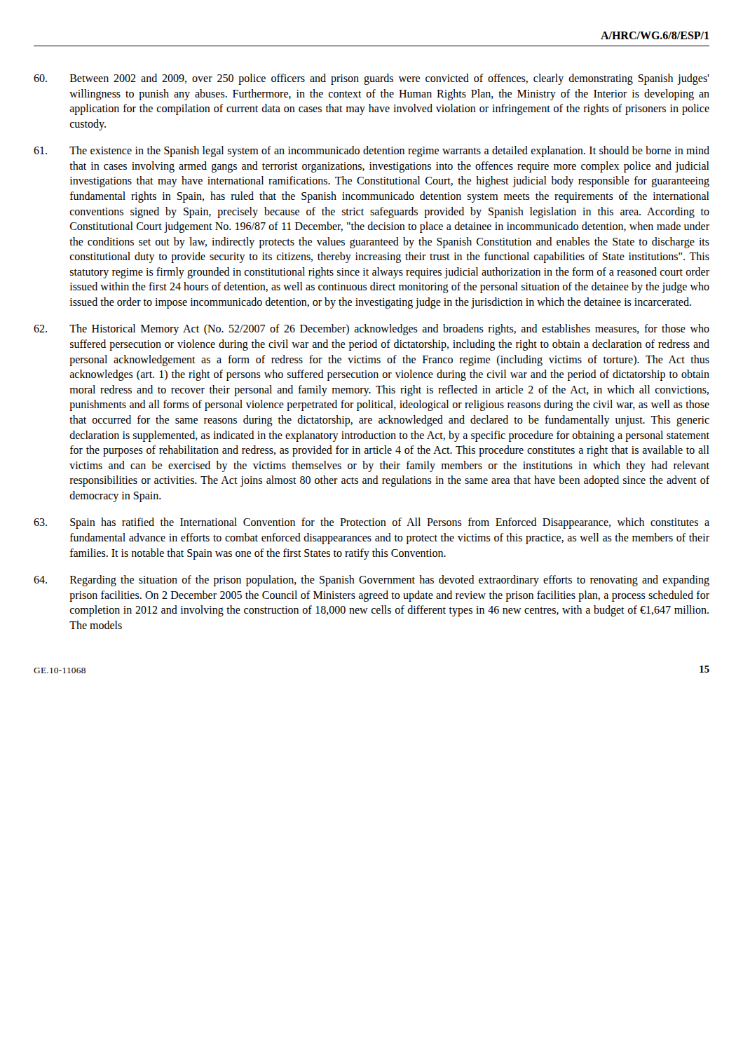A/HRC/WG.6/8/ESP/1
60. Between 2002 and 2009, over 250 police officers and prison guards were convicted of offences, clearly demonstrating Spanish judges' willingness to punish any abuses. Furthermore, in the context of the Human Rights Plan, the Ministry of the Interior is developing an application for the compilation of current data on cases that may have involved violation or infringement of the rights of prisoners in police custody.
61. The existence in the Spanish legal system of an incommunicado detention regime warrants a detailed explanation. It should be borne in mind that in cases involving armed gangs and terrorist organizations, investigations into the offences require more complex police and judicial investigations that may have international ramifications. The Constitutional Court, the highest judicial body responsible for guaranteeing fundamental rights in Spain, has ruled that the Spanish incommunicado detention system meets the requirements of the international conventions signed by Spain, precisely because of the strict safeguards provided by Spanish legislation in this area. According to Constitutional Court judgement No. 196/87 of 11 December, "the decision to place a detainee in incommunicado detention, when made under the conditions set out by law, indirectly protects the values guaranteed by the Spanish Constitution and enables the State to discharge its constitutional duty to provide security to its citizens, thereby increasing their trust in the functional capabilities of State institutions". This statutory regime is firmly grounded in constitutional rights since it always requires judicial authorization in the form of a reasoned court order issued within the first 24 hours of detention, as well as continuous direct monitoring of the personal situation of the detainee by the judge who issued the order to impose incommunicado detention, or by the investigating judge in the jurisdiction in which the detainee is incarcerated.
62. The Historical Memory Act (No. 52/2007 of 26 December) acknowledges and broadens rights, and establishes measures, for those who suffered persecution or violence during the civil war and the period of dictatorship, including the right to obtain a declaration of redress and personal acknowledgement as a form of redress for the victims of the Franco regime (including victims of torture). The Act thus acknowledges (art. 1) the right of persons who suffered persecution or violence during the civil war and the period of dictatorship to obtain moral redress and to recover their personal and family memory. This right is reflected in article 2 of the Act, in which all convictions, punishments and all forms of personal violence perpetrated for political, ideological or religious reasons during the civil war, as well as those that occurred for the same reasons during the dictatorship, are acknowledged and declared to be fundamentally unjust. This generic declaration is supplemented, as indicated in the explanatory introduction to the Act, by a specific procedure for obtaining a personal statement for the purposes of rehabilitation and redress, as provided for in article 4 of the Act. This procedure constitutes a right that is available to all victims and can be exercised by the victims themselves or by their family members or the institutions in which they had relevant responsibilities or activities. The Act joins almost 80 other acts and regulations in the same area that have been adopted since the advent of democracy in Spain.
63. Spain has ratified the International Convention for the Protection of All Persons from Enforced Disappearance, which constitutes a fundamental advance in efforts to combat enforced disappearances and to protect the victims of this practice, as well as the members of their families. It is notable that Spain was one of the first States to ratify this Convention.
64. Regarding the situation of the prison population, the Spanish Government has devoted extraordinary efforts to renovating and expanding prison facilities. On 2 December 2005 the Council of Ministers agreed to update and review the prison facilities plan, a process scheduled for completion in 2012 and involving the construction of 18,000 new cells of different types in 46 new centres, with a budget of €1,647 million. The models
GE.10-11068 15